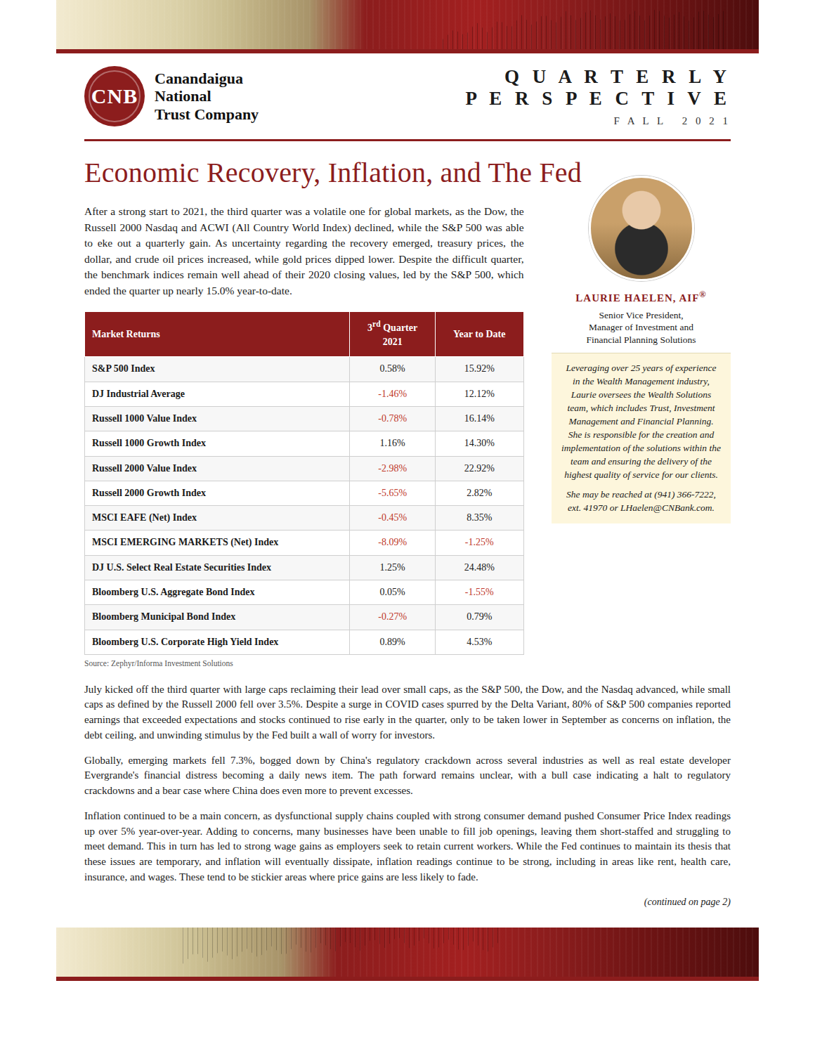CNB
Canandaigua National Trust Company
Q U A R T E R L Y
P E R S P E C T I V E
F A L L 2 0 2 1
Economic Recovery, Inflation, and The Fed
After a strong start to 2021, the third quarter was a volatile one for global markets, as the Dow, the Russell 2000 Nasdaq and ACWI (All Country World Index) declined, while the S&P 500 was able to eke out a quarterly gain. As uncertainty regarding the recovery emerged, treasury prices, the dollar, and crude oil prices increased, while gold prices dipped lower. Despite the difficult quarter, the benchmark indices remain well ahead of their 2020 closing values, led by the S&P 500, which ended the quarter up nearly 15.0% year-to-date.
| Market Returns | 3 rd Quarter 2021 | Year to Date |
| --- | --- | --- |
| S&P 500 Index | 0.58% | 15.92% |
| DJ Industrial Average | -1.46% | 12.12% |
| Russell 1000 Value Index | -0.78% | 16.14% |
| Russell 1000 Growth Index | 1.16% | 14.30% |
| Russell 2000 Value Index | -2.98% | 22.92% |
| Russell 2000 Growth Index | -5.65% | 2.82% |
| MSCI EAFE (Net) Index | -0.45% | 8.35% |
| MSCI EMERGING MARKETS (Net) Index | -8.09% | -1.25% |
| DJ U.S. Select Real Estate Securities Index | 1.25% | 24.48% |
| Bloomberg U.S. Aggregate Bond Index | 0.05% | -1.55% |
| Bloomberg Municipal Bond Index | -0.27% | 0.79% |
| Bloomberg U.S. Corporate High Yield Index | 0.89% | 4.53% |
Source: Zephyr/Informa Investment Solutions
July kicked off the third quarter with large caps reclaiming their lead over small caps, as the S&P 500, the Dow, and the Nasdaq advanced, while small caps as defined by the Russell 2000 fell over 3.5%. Despite a surge in COVID cases spurred by the Delta Variant, 80% of S&P 500 companies reported earnings that exceeded expectations and stocks continued to rise early in the quarter, only to be taken lower in September as concerns on inflation, the debt ceiling, and unwinding stimulus by the Fed built a wall of worry for investors.
Globally, emerging markets fell 7.3%, bogged down by China's regulatory crackdown across several industries as well as real estate developer Evergrande's financial distress becoming a daily news item. The path forward remains unclear, with a bull case indicating a halt to regulatory crackdowns and a bear case where China does even more to prevent excesses.
Inflation continued to be a main concern, as dysfunctional supply chains coupled with strong consumer demand pushed Consumer Price Index readings up over 5% year-over-year. Adding to concerns, many businesses have been unable to fill job openings, leaving them short-staffed and struggling to meet demand. This in turn has led to strong wage gains as employers seek to retain current workers. While the Fed continues to maintain its thesis that these issues are temporary, and inflation will eventually dissipate, inflation readings continue to be strong, including in areas like rent, health care, insurance, and wages. These tend to be stickier areas where price gains are less likely to fade.
(continued on page 2)
LAURIE HAELEN, AIF®
Senior Vice President,
Manager of Investment and
Financial Planning Solutions
Leveraging over 25 years of experience in the Wealth Management industry, Laurie oversees the Wealth Solutions team, which includes Trust, Investment Management and Financial Planning. She is responsible for the creation and implementation of the solutions within the team and ensuring the delivery of the highest quality of service for our clients.
She may be reached at (941) 366-7222, ext. 41970 or LHaelen@CNBank.com.